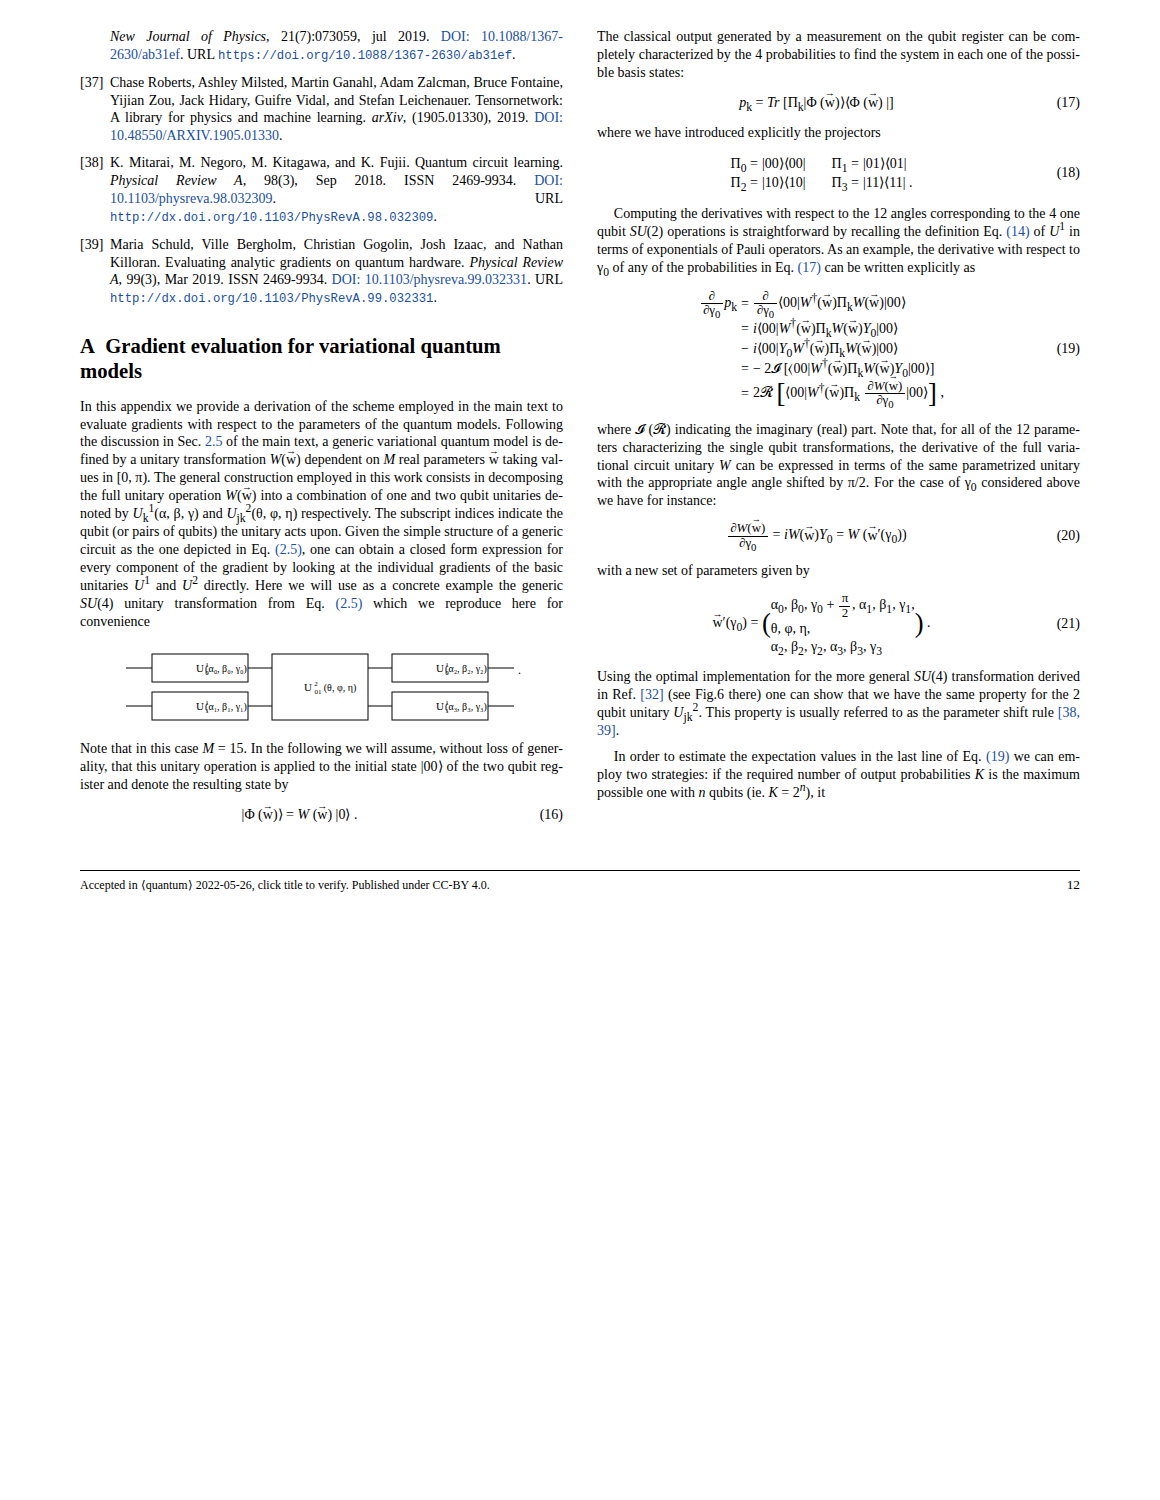New Journal of Physics, 21(7):073059, jul 2019. DOI: 10.1088/1367-2630/ab31ef. URL https://doi.org/10.1088/1367-2630/ab31ef.
[37] Chase Roberts, Ashley Milsted, Martin Ganahl, Adam Zalcman, Bruce Fontaine, Yijian Zou, Jack Hidary, Guifre Vidal, and Stefan Leichenauer. Tensornetwork: A library for physics and machine learning. arXiv, (1905.01330), 2019. DOI: 10.48550/ARXIV.1905.01330.
[38] K. Mitarai, M. Negoro, M. Kitagawa, and K. Fujii. Quantum circuit learning. Physical Review A, 98(3), Sep 2018. ISSN 2469-9934. DOI: 10.1103/physreva.98.032309. URL http://dx.doi.org/10.1103/PhysRevA.98.032309.
[39] Maria Schuld, Ville Bergholm, Christian Gogolin, Josh Izaac, and Nathan Killoran. Evaluating analytic gradients on quantum hardware. Physical Review A, 99(3), Mar 2019. ISSN 2469-9934. DOI: 10.1103/physreva.99.032331. URL http://dx.doi.org/10.1103/PhysRevA.99.032331.
A Gradient evaluation for variational quantum models
In this appendix we provide a derivation of the scheme employed in the main text to evaluate gradients with respect to the parameters of the quantum models. Following the discussion in Sec. 2.5 of the main text, a generic variational quantum model is defined by a unitary transformation W(w) dependent on M real parameters w taking values in [0, π). The general construction employed in this work consists in decomposing the full unitary operation W(w) into a combination of one and two qubit unitaries denoted by Uk1(α, β, γ) and Ujk2(θ, φ, η) respectively. The subscript indices indicate the qubit (or pairs of qubits) the unitary acts upon. Given the simple structure of a generic circuit as the one depicted in Eq. (2.5), one can obtain a closed form expression for every component of the gradient by looking at the individual gradients of the basic unitaries U1 and U2 directly. Here we will use as a concrete example the generic SU(4) unitary transformation from Eq. (2.5) which we reproduce here for convenience
U 1 0 (α₀, β₀, γ₀) U 1 1 (α₁, β₁, γ₁) U 2 01 (θ, φ, η) U 1 0 (α₂, β₂, γ₂) U 1 1 (α₃, β₃, γ₃) .
Note that in this case M = 15. In the following we will assume, without loss of generality, that this unitary operation is applied to the initial state |00⟩ of the two qubit register and denote the resulting state by
|Φ (w)⟩ = W (w) |0⟩ .
(16)
The classical output generated by a measurement on the qubit register can be completely characterized by the 4 probabilities to find the system in each one of the possible basis states:
pk = Tr [Πk|Φ (w)⟩⟨Φ (w) |]
(17)
where we have introduced explicitly the projectors
| Π 0 = | /00⟩⟨00/ | | Π 1 = | /01⟩⟨01/ |
| Π 2 = | /10⟩⟨10/ | | Π 3 = | /11⟩⟨11/ . |
(18)
Computing the derivatives with respect to the 12 angles corresponding to the 4 one qubit SU(2) operations is straightforward by recalling the definition Eq. (14) of U1 in terms of exponentials of Pauli operators. As an example, the derivative with respect to γ0 of any of the probabilities in Eq. (17) can be written explicitly as
| ∂ ∂γ 0 p k | = | ∂ ∂γ 0 ⟨00/ W † ( w )Π k W ( w )/00⟩ |
| | = | i ⟨00/ W † ( w )Π k W ( w ) Y 0 /00⟩ |
| | − | i ⟨00/ Y 0 W † ( w )Π k W ( w )/00⟩ |
| | = | − 2𝓘 [⟨00/ W † ( w )Π k W ( w ) Y 0 /00⟩] |
| | = | 2𝓡 [ ⟨00/ W † ( w )Π k ∂ W ( w ) ∂γ 0 /00⟩ ] , |
(19)
where 𝓘 (𝓡) indicating the imaginary (real) part. Note that, for all of the 12 parameters characterizing the single qubit transformations, the derivative of the full variational circuit unitary W can be expressed in terms of the same parametrized unitary with the appropriate angle angle shifted by π/2. For the case of γ0 considered above we have for instance:
∂W(w)∂γ0 = iW(w)Y0 = W (w′(γ0))
(20)
with a new set of parameters given by
w′(γ0) = (
α0, β0, γ0 + π 2, α1, β1, γ1,
θ, φ, η,
α2, β2, γ2, α3, β3, γ3
) .
(21)
Using the optimal implementation for the more general SU(4) transformation derived in Ref. [32] (see Fig.6 there) one can show that we have the same property for the 2 qubit unitary Ujk2. This property is usually referred to as the parameter shift rule [38, 39].
In order to estimate the expectation values in the last line of Eq. (19) we can employ two strategies: if the required number of output probabilities K is the maximum possible one with n qubits (ie. K = 2n), it
Accepted in ⟨quantum⟩ 2022-05-26, click title to verify. Published under CC-BY 4.0.
12